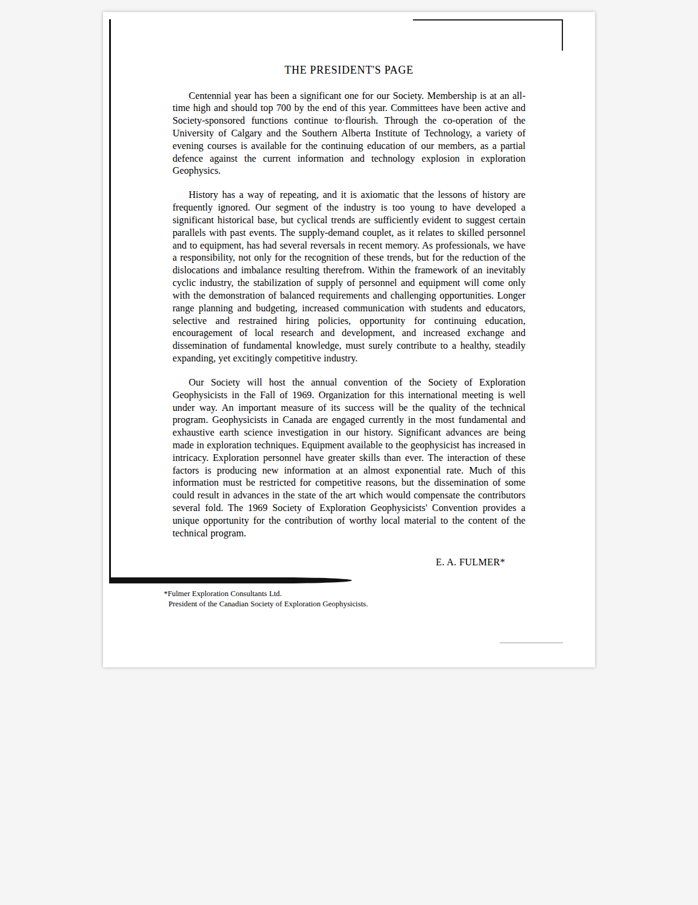THE PRESIDENT'S PAGE
Centennial year has been a significant one for our Society. Membership is at an all-time high and should top 700 by the end of this year. Committees have been active and Society-sponsored functions continue to·flourish. Through the co-operation of the University of Calgary and the Southern Alberta Institute of Technology, a variety of evening courses is available for the continuing education of our members, as a partial defence against the current information and technology explosion in exploration Geophysics.
History has a way of repeating, and it is axiomatic that the lessons of history are frequently ignored. Our segment of the industry is too young to have developed a significant historical base, but cyclical trends are sufficiently evident to suggest certain parallels with past events. The supply-demand couplet, as it relates to skilled personnel and to equipment, has had several reversals in recent memory. As professionals, we have a responsibility, not only for the recognition of these trends, but for the reduction of the dislocations and imbalance resulting therefrom. Within the framework of an inevitably cyclic industry, the stabilization of supply of personnel and equipment will come only with the demonstration of balanced requirements and challenging opportunities. Longer range planning and budgeting, increased communication with students and educators, selective and restrained hiring policies, opportunity for continuing education, encouragement of local research and development, and increased exchange and dissemination of fundamental knowledge, must surely contribute to a healthy, steadily expanding, yet excitingly competitive industry.
Our Society will host the annual convention of the Society of Exploration Geophysicists in the Fall of 1969. Organization for this international meeting is well under way. An important measure of its success will be the quality of the technical program. Geophysicists in Canada are engaged currently in the most fundamental and exhaustive earth science investigation in our history. Significant advances are being made in exploration techniques. Equipment available to the geophysicist has increased in intricacy. Exploration personnel have greater skills than ever. The interaction of these factors is producing new information at an almost exponential rate. Much of this information must be restricted for competitive reasons, but the dissemination of some could result in advances in the state of the art which would compensate the contributors several fold. The 1969 Society of Exploration Geophysicists' Convention provides a unique opportunity for the contribution of worthy local material to the content of the technical program.
E. A. FULMER*
*Fulmer Exploration Consultants Ltd.President of the Canadian Society of Exploration Geophysicists.